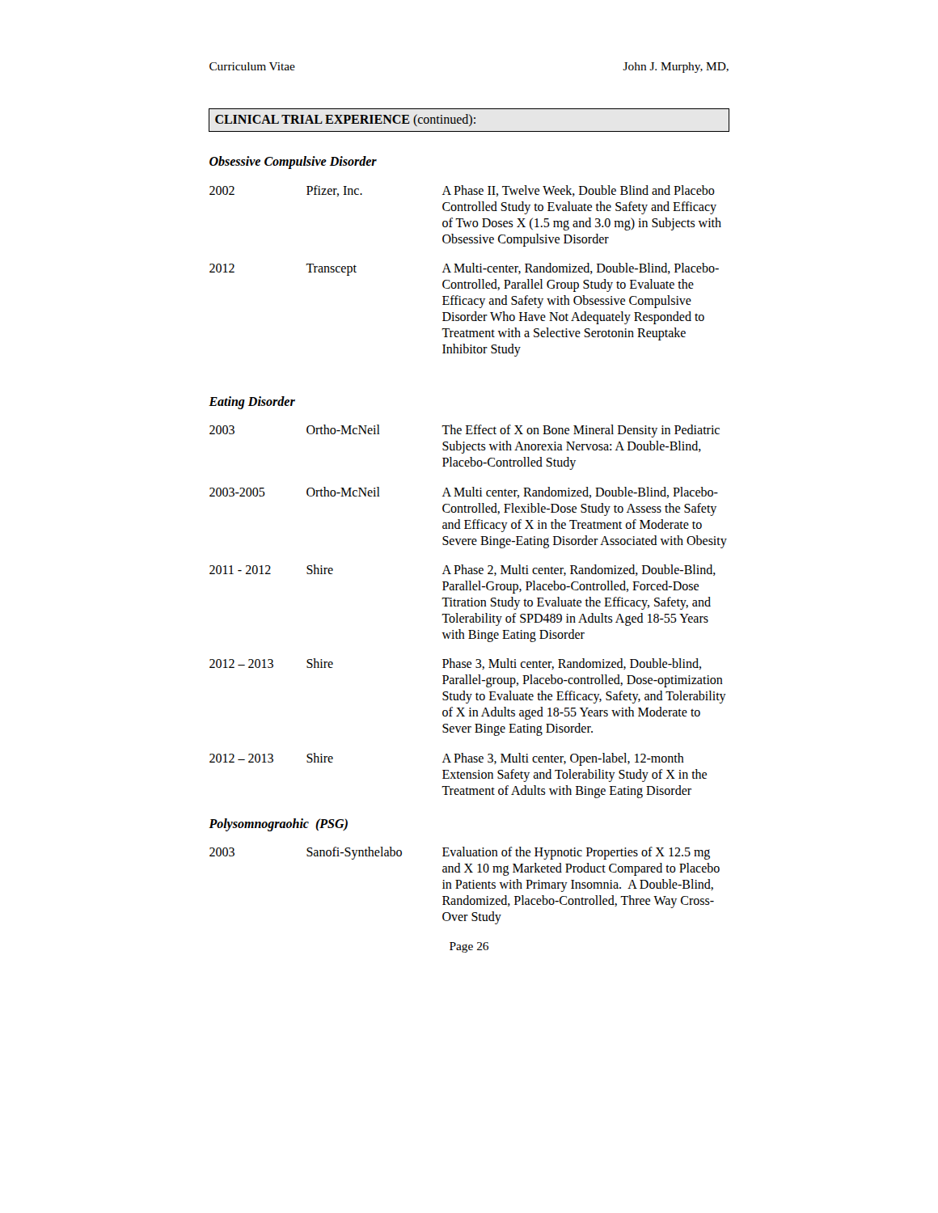Curriculum Vitae
John J. Murphy, MD,
CLINICAL TRIAL EXPERIENCE (continued):
Obsessive Compulsive Disorder
| 2002 | Pfizer, Inc. | A Phase II, Twelve Week, Double Blind and Placebo Controlled Study to Evaluate the Safety and Efficacy of Two Doses X (1.5 mg and 3.0 mg) in Subjects with Obsessive Compulsive Disorder |
| 2012 | Transcept | A Multi-center, Randomized, Double-Blind, Placebo-Controlled, Parallel Group Study to Evaluate the Efficacy and Safety with Obsessive Compulsive Disorder Who Have Not Adequately Responded to Treatment with a Selective Serotonin Reuptake Inhibitor Study |
Eating Disorder
| 2003 | Ortho-McNeil | The Effect of X on Bone Mineral Density in Pediatric Subjects with Anorexia Nervosa: A Double-Blind, Placebo-Controlled Study |
| 2003-2005 | Ortho-McNeil | A Multi center, Randomized, Double-Blind, Placebo-Controlled, Flexible-Dose Study to Assess the Safety and Efficacy of X in the Treatment of Moderate to Severe Binge-Eating Disorder Associated with Obesity |
| 2011 - 2012 | Shire | A Phase 2, Multi center, Randomized, Double-Blind, Parallel-Group, Placebo-Controlled, Forced-Dose Titration Study to Evaluate the Efficacy, Safety, and Tolerability of SPD489 in Adults Aged 18-55 Years with Binge Eating Disorder |
| 2012 – 2013 | Shire | Phase 3, Multi center, Randomized, Double-blind, Parallel-group, Placebo-controlled, Dose-optimization Study to Evaluate the Efficacy, Safety, and Tolerability of X in Adults aged 18-55 Years with Moderate to Sever Binge Eating Disorder. |
| 2012 – 2013 | Shire | A Phase 3, Multi center, Open-label, 12-month Extension Safety and Tolerability Study of X in the Treatment of Adults with Binge Eating Disorder |
Polysomnograohic (PSG)
| 2003 | Sanofi-Synthelabo | Evaluation of the Hypnotic Properties of X 12.5 mg and X 10 mg Marketed Product Compared to Placebo in Patients with Primary Insomnia. A Double-Blind, Randomized, Placebo-Controlled, Three Way Cross-Over Study |
Page 26